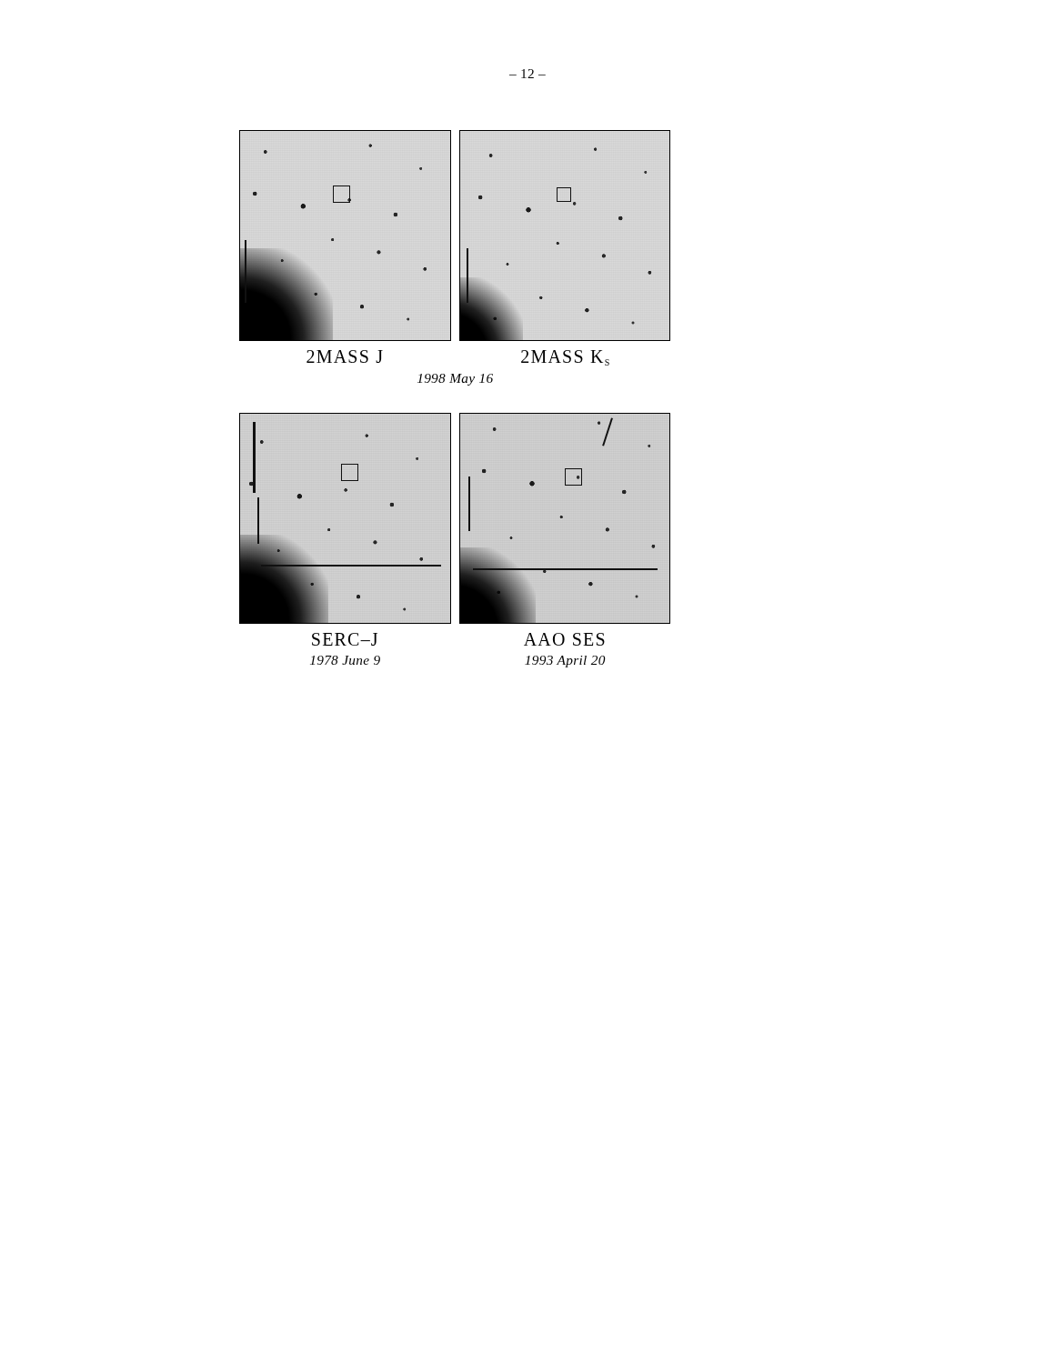– 12 –
2MASS J
2MASS Ks
1998 May 16
SERC–J
1978 June 9
AAO SES
1993 April 20